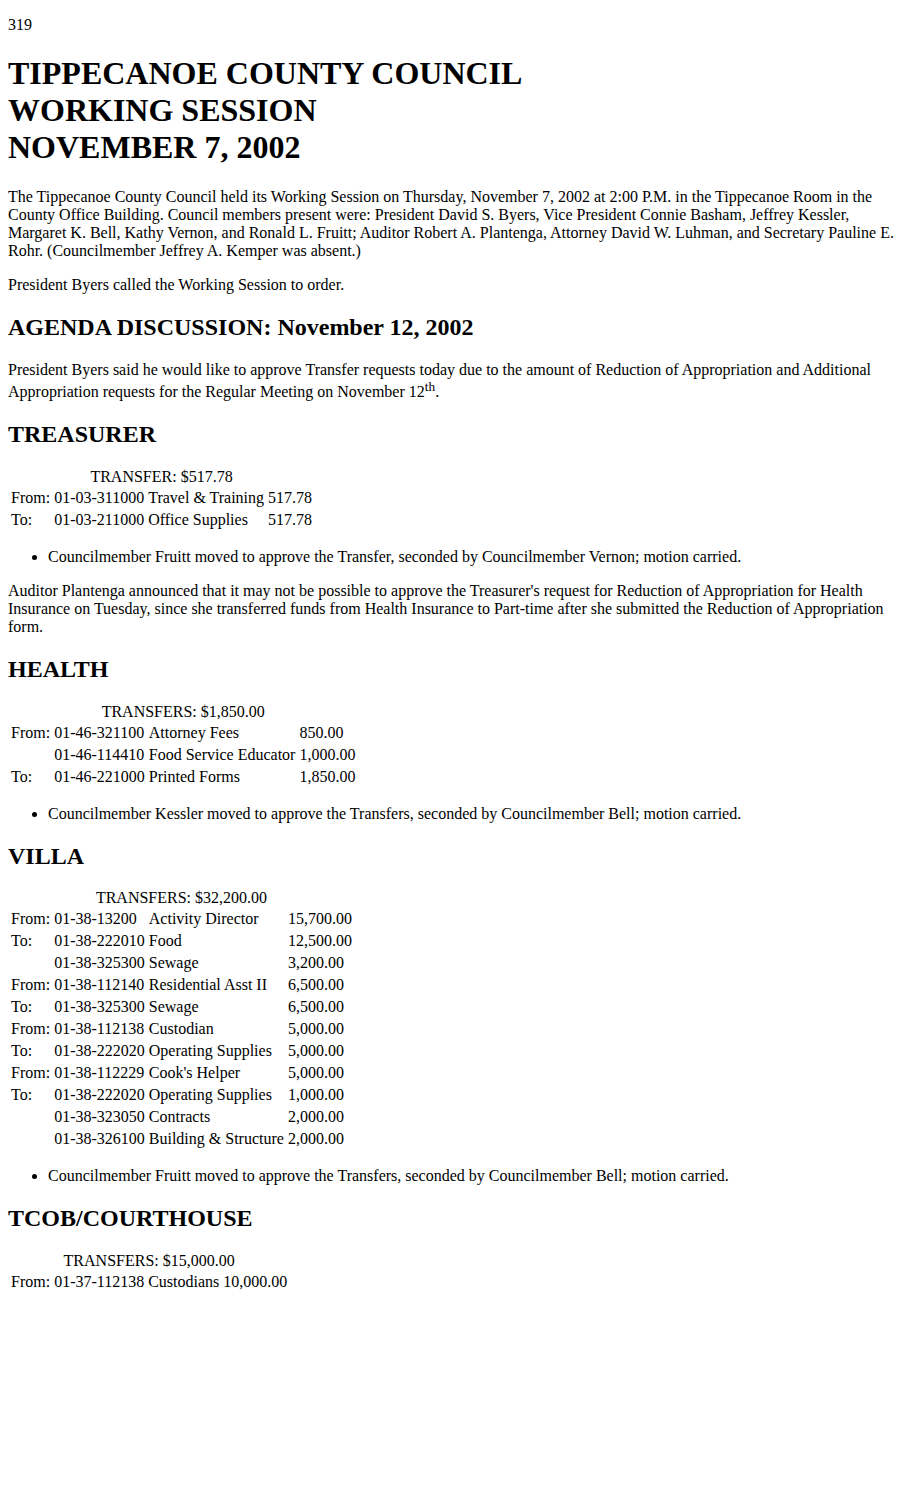319
TIPPECANOE COUNTY COUNCIL
WORKING SESSION
NOVEMBER 7, 2002
The Tippecanoe County Council held its Working Session on Thursday, November 7, 2002 at 2:00 P.M. in the Tippecanoe Room in the County Office Building. Council members present were: President David S. Byers, Vice President Connie Basham, Jeffrey Kessler, Margaret K. Bell, Kathy Vernon, and Ronald L. Fruitt; Auditor Robert A. Plantenga, Attorney David W. Luhman, and Secretary Pauline E. Rohr. (Councilmember Jeffrey A. Kemper was absent.)
President Byers called the Working Session to order.
AGENDA DISCUSSION: November 12, 2002
President Byers said he would like to approve Transfer requests today due to the amount of Reduction of Appropriation and Additional Appropriation requests for the Regular Meeting on November 12th.
TREASURER
TRANSFER: $517.78
| From: | 01-03-311000 | Travel & Training | 517.78 |
| To: | 01-03-211000 | Office Supplies | 517.78 |
Councilmember Fruitt moved to approve the Transfer, seconded by Councilmember Vernon; motion carried.
Auditor Plantenga announced that it may not be possible to approve the Treasurer's request for Reduction of Appropriation for Health Insurance on Tuesday, since she transferred funds from Health Insurance to Part-time after she submitted the Reduction of Appropriation form.
HEALTH
TRANSFERS: $1,850.00
| From: | 01-46-321100 | Attorney Fees | 850.00 |
| | 01-46-114410 | Food Service Educator | 1,000.00 |
| To: | 01-46-221000 | Printed Forms | 1,850.00 |
Councilmember Kessler moved to approve the Transfers, seconded by Councilmember Bell; motion carried.
VILLA
TRANSFERS: $32,200.00
| From: | 01-38-13200 | Activity Director | 15,700.00 |
| To: | 01-38-222010 | Food | 12,500.00 |
| | 01-38-325300 | Sewage | 3,200.00 |
| From: | 01-38-112140 | Residential Asst II | 6,500.00 |
| To: | 01-38-325300 | Sewage | 6,500.00 |
| From: | 01-38-112138 | Custodian | 5,000.00 |
| To: | 01-38-222020 | Operating Supplies | 5,000.00 |
| From: | 01-38-112229 | Cook's Helper | 5,000.00 |
| To: | 01-38-222020 | Operating Supplies | 1,000.00 |
| | 01-38-323050 | Contracts | 2,000.00 |
| | 01-38-326100 | Building & Structure | 2,000.00 |
Councilmember Fruitt moved to approve the Transfers, seconded by Councilmember Bell; motion carried.
TCOB/COURTHOUSE
TRANSFERS: $15,000.00
| From: | 01-37-112138 | Custodians | 10,000.00 |